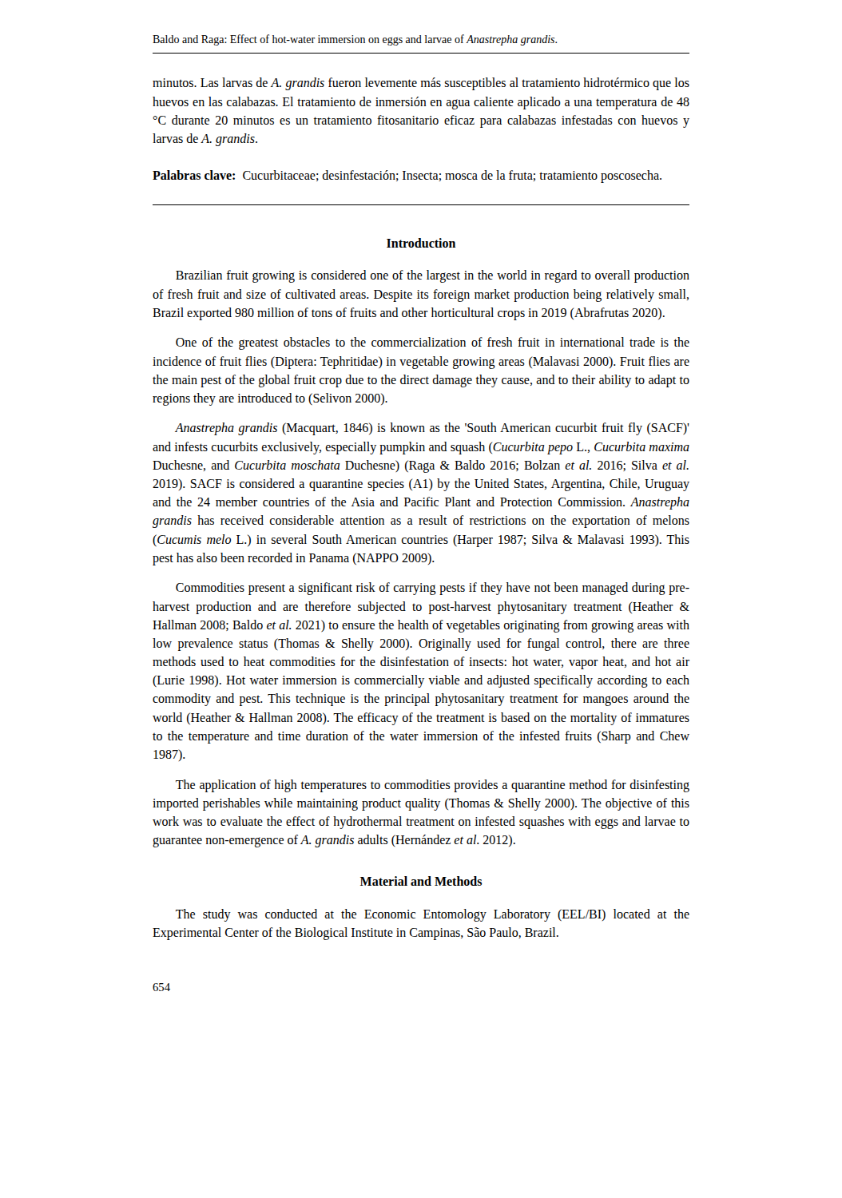Baldo and Raga: Effect of hot-water immersion on eggs and larvae of Anastrepha grandis.
minutos. Las larvas de A. grandis fueron levemente más susceptibles al tratamiento hidrotérmico que los huevos en las calabazas. El tratamiento de inmersión en agua caliente aplicado a una temperatura de 48 °C durante 20 minutos es un tratamiento fitosanitario eficaz para calabazas infestadas con huevos y larvas de A. grandis.
Palabras clave: Cucurbitaceae; desinfestación; Insecta; mosca de la fruta; tratamiento poscosecha.
Introduction
Brazilian fruit growing is considered one of the largest in the world in regard to overall production of fresh fruit and size of cultivated areas. Despite its foreign market production being relatively small, Brazil exported 980 million of tons of fruits and other horticultural crops in 2019 (Abrafrutas 2020).
One of the greatest obstacles to the commercialization of fresh fruit in international trade is the incidence of fruit flies (Diptera: Tephritidae) in vegetable growing areas (Malavasi 2000). Fruit flies are the main pest of the global fruit crop due to the direct damage they cause, and to their ability to adapt to regions they are introduced to (Selivon 2000).
Anastrepha grandis (Macquart, 1846) is known as the 'South American cucurbit fruit fly (SACF)' and infests cucurbits exclusively, especially pumpkin and squash (Cucurbita pepo L., Cucurbita maxima Duchesne, and Cucurbita moschata Duchesne) (Raga & Baldo 2016; Bolzan et al. 2016; Silva et al. 2019). SACF is considered a quarantine species (A1) by the United States, Argentina, Chile, Uruguay and the 24 member countries of the Asia and Pacific Plant and Protection Commission. Anastrepha grandis has received considerable attention as a result of restrictions on the exportation of melons (Cucumis melo L.) in several South American countries (Harper 1987; Silva & Malavasi 1993). This pest has also been recorded in Panama (NAPPO 2009).
Commodities present a significant risk of carrying pests if they have not been managed during pre-harvest production and are therefore subjected to post-harvest phytosanitary treatment (Heather & Hallman 2008; Baldo et al. 2021) to ensure the health of vegetables originating from growing areas with low prevalence status (Thomas & Shelly 2000). Originally used for fungal control, there are three methods used to heat commodities for the disinfestation of insects: hot water, vapor heat, and hot air (Lurie 1998). Hot water immersion is commercially viable and adjusted specifically according to each commodity and pest. This technique is the principal phytosanitary treatment for mangoes around the world (Heather & Hallman 2008). The efficacy of the treatment is based on the mortality of immatures to the temperature and time duration of the water immersion of the infested fruits (Sharp and Chew 1987).
The application of high temperatures to commodities provides a quarantine method for disinfesting imported perishables while maintaining product quality (Thomas & Shelly 2000). The objective of this work was to evaluate the effect of hydrothermal treatment on infested squashes with eggs and larvae to guarantee non-emergence of A. grandis adults (Hernández et al. 2012).
Material and Methods
The study was conducted at the Economic Entomology Laboratory (EEL/BI) located at the Experimental Center of the Biological Institute in Campinas, São Paulo, Brazil.
654